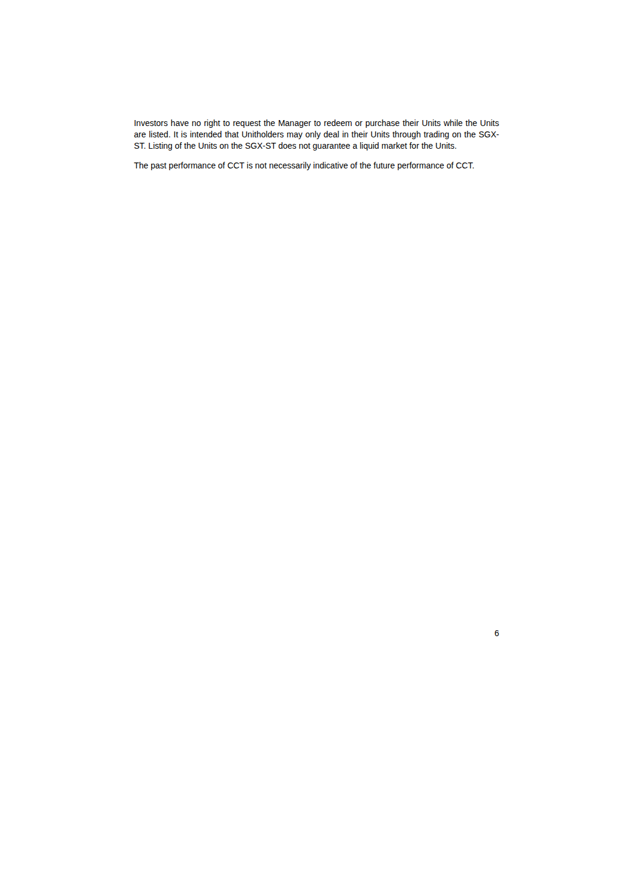Investors have no right to request the Manager to redeem or purchase their Units while the Units are listed. It is intended that Unitholders may only deal in their Units through trading on the SGX-ST. Listing of the Units on the SGX-ST does not guarantee a liquid market for the Units.
The past performance of CCT is not necessarily indicative of the future performance of CCT.
6